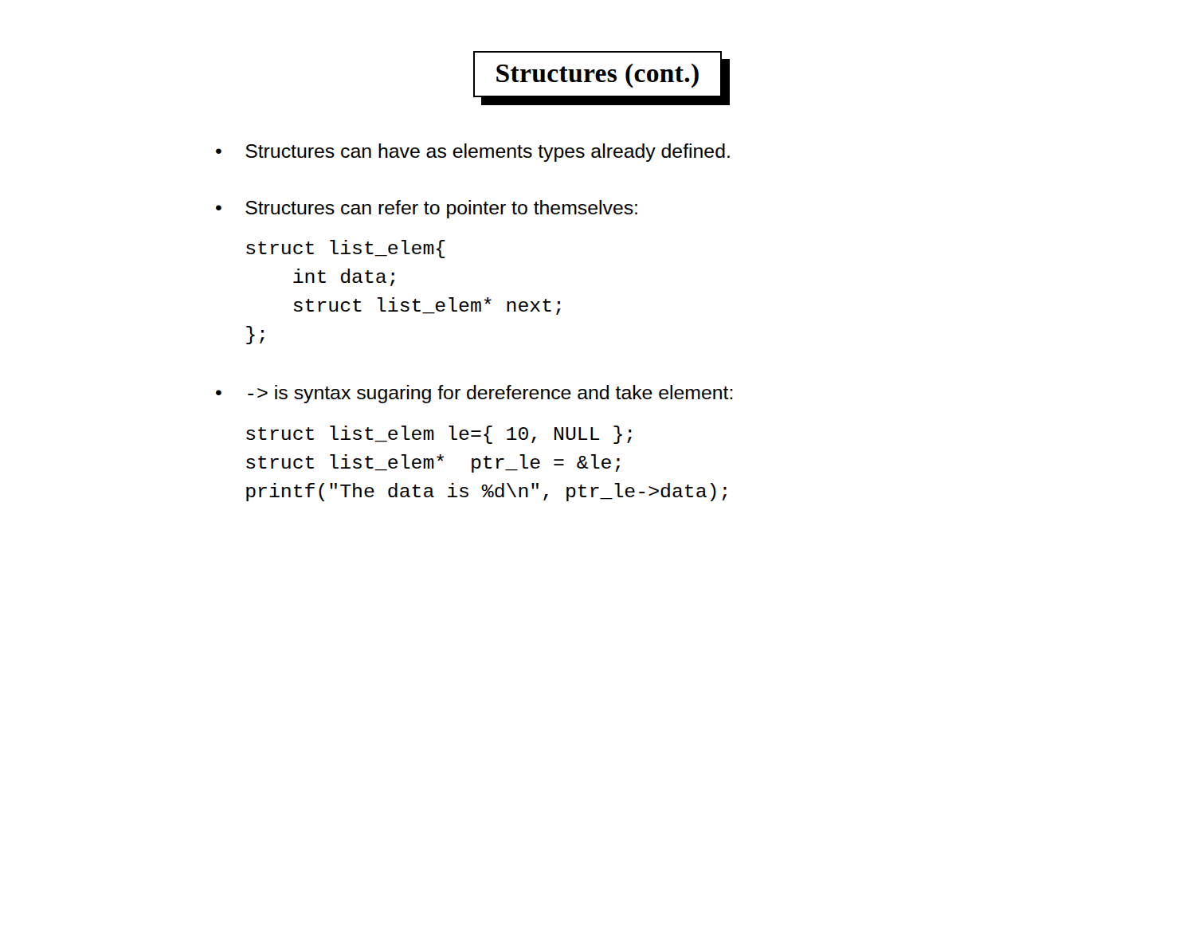Structures (cont.)
Structures can have as elements types already defined.
Structures can refer to pointer to themselves:
struct list_elem{
    int data;
    struct list_elem* next;
};
-> is syntax sugaring for dereference and take element:
struct list_elem le={ 10, NULL };
struct list_elem*  ptr_le = &le;
printf("The data is %d\n", ptr_le->data);